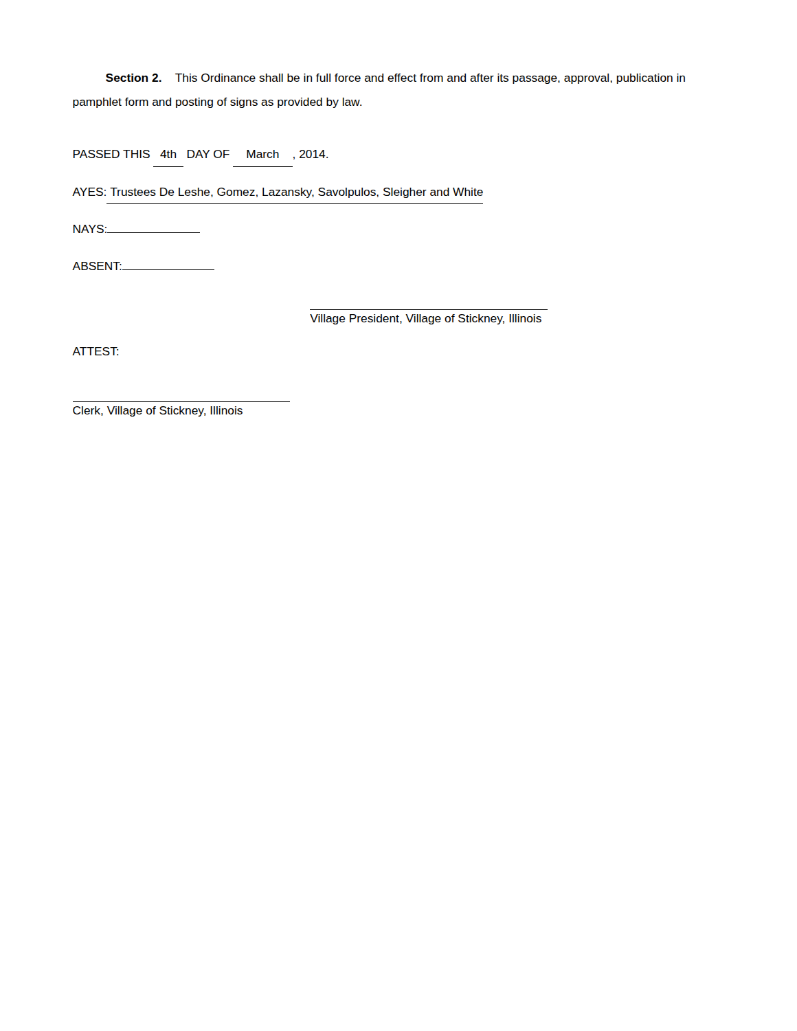Section 2. This Ordinance shall be in full force and effect from and after its passage, approval, publication in pamphlet form and posting of signs as provided by law.
PASSED THIS 4th DAY OF March, 2014.
AYES: Trustees De Leshe, Gomez, Lazansky, Savolpulos, Sleigher and White
NAYS:
ABSENT:
Village President, Village of Stickney, Illinois
ATTEST:
Clerk, Village of Stickney, Illinois